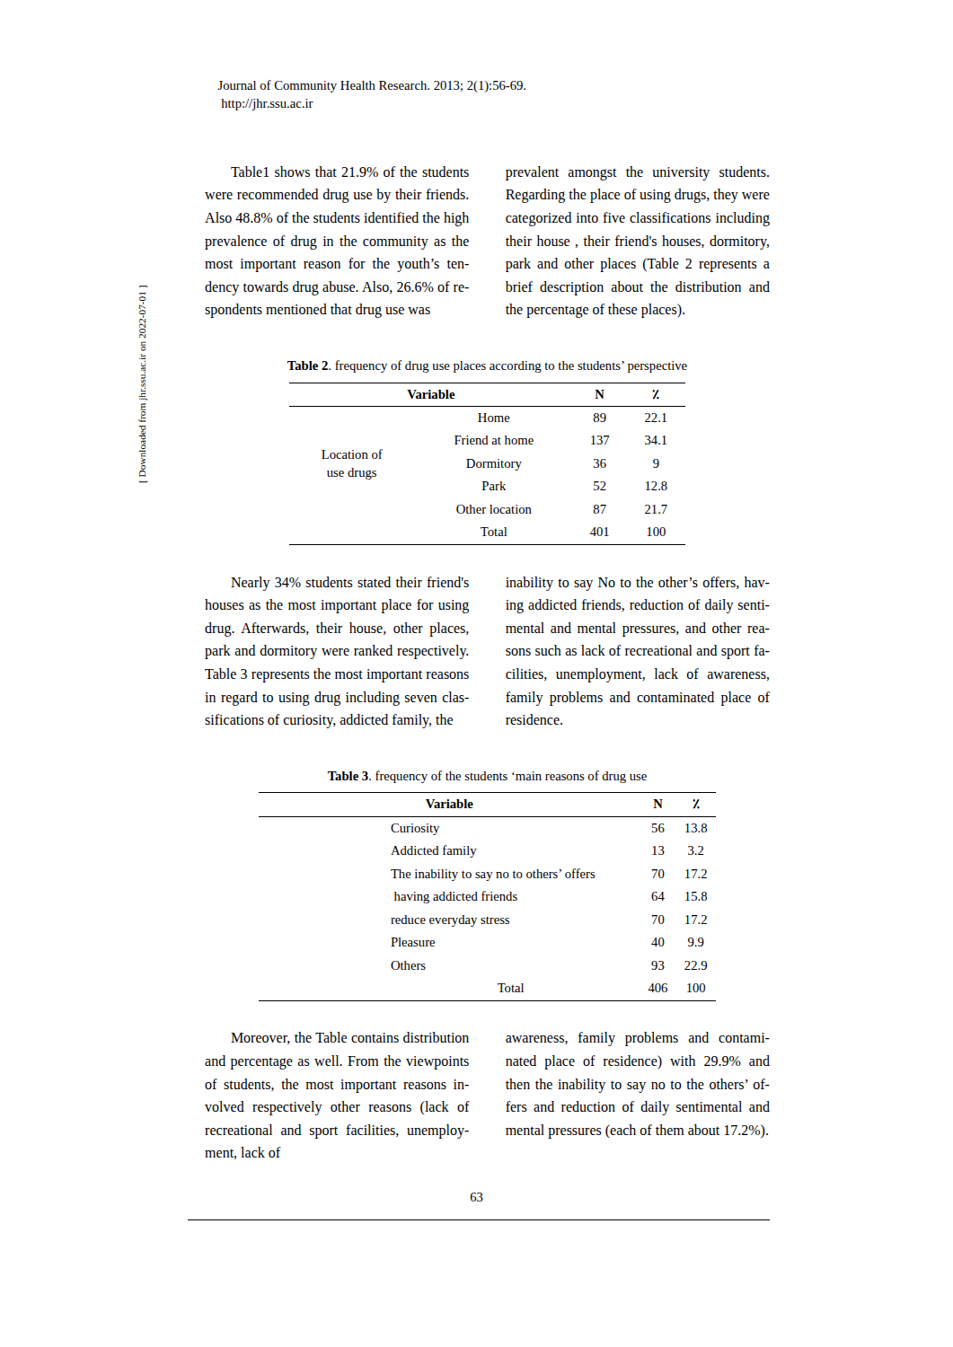Journal of Community Health Research. 2013; 2(1):56-69.
http://jhr.ssu.ac.ir
Table1 shows that 21.9% of the students were recommended drug use by their friends. Also 48.8% of the students identified the high prevalence of drug in the community as the most important reason for the youth’s tendency towards drug abuse. Also, 26.6% of respondents mentioned that drug use was
prevalent amongst the university students. Regarding the place of using drugs, they were categorized into five classifications including their house , their friend's houses, dormitory, park and other places (Table 2 represents a brief description about the distribution and the percentage of these places).
Table 2. frequency of drug use places according to the students’ perspective
| Variable | N | ٪ |
| --- | --- | --- |
| Location of use drugs | Home | 89 | 22.1 |
| Friend at home | 137 | 34.1 |
| Dormitory | 36 | 9 |
| Park | 52 | 12.8 |
| Other location | 87 | 21.7 |
| | Total | 401 | 100 |
Nearly 34% students stated their friend's houses as the most important place for using drug. Afterwards, their house, other places, park and dormitory were ranked respectively. Table 3 represents the most important reasons in regard to using drug including seven classifications of curiosity, addicted family, the
inability to say No to the other’s offers, having addicted friends, reduction of daily sentimental and mental pressures, and other reasons such as lack of recreational and sport facilities, unemployment, lack of awareness, family problems and contaminated place of residence.
Table 3. frequency of the students ‘main reasons of drug use
| Variable | N | ٪ |
| --- | --- | --- |
| | Curiosity | 56 | 13.8 |
| Addicted family | 13 | 3.2 |
| The inability to say no to others’ offers | 70 | 17.2 |
| | having addicted friends | 64 | 15.8 |
| reduce everyday stress | 70 | 17.2 |
| Pleasure | 40 | 9.9 |
| Others | 93 | 22.9 |
| | Total | 406 | 100 |
Moreover, the Table contains distribution and percentage as well. From the viewpoints of students, the most important reasons involved respectively other reasons (lack of recreational and sport facilities, unemployment, lack of
awareness, family problems and contaminated place of residence) with 29.9% and then the inability to say no to the others’ offers and reduction of daily sentimental and mental pressures (each of them about 17.2%).
[ Downloaded from jhr.ssu.ac.ir on 2022-07-01 ]
63